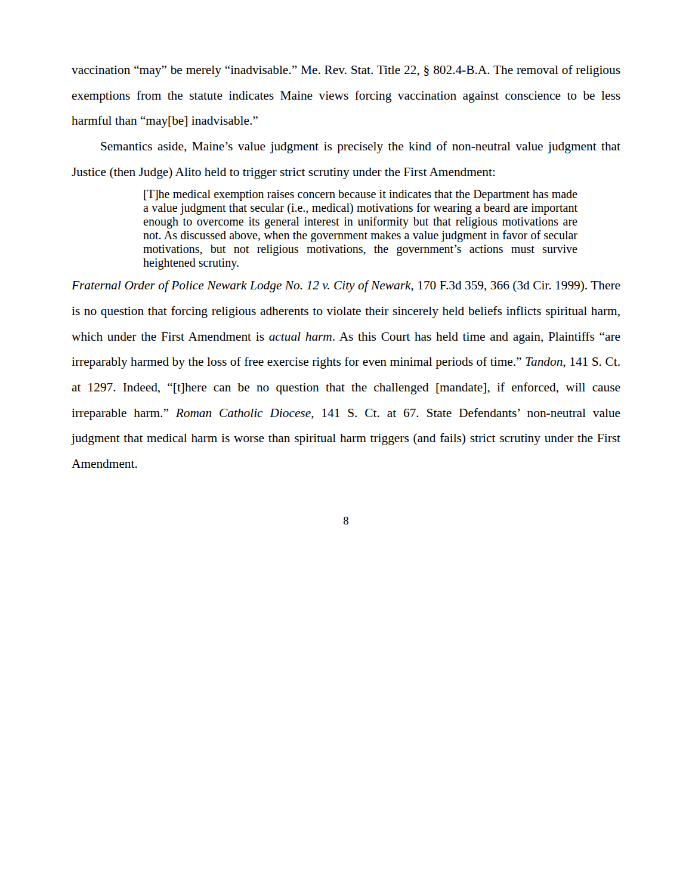vaccination “may” be merely “inadvisable.” Me. Rev. Stat. Title 22, § 802.4-B.A. The removal of religious exemptions from the statute indicates Maine views forcing vaccination against conscience to be less harmful than “may[be] inadvisable.”
Semantics aside, Maine’s value judgment is precisely the kind of non-neutral value judgment that Justice (then Judge) Alito held to trigger strict scrutiny under the First Amendment:
[T]he medical exemption raises concern because it indicates that the Department has made a value judgment that secular (i.e., medical) motivations for wearing a beard are important enough to overcome its general interest in uniformity but that religious motivations are not. As discussed above, when the government makes a value judgment in favor of secular motivations, but not religious motivations, the government’s actions must survive heightened scrutiny.
Fraternal Order of Police Newark Lodge No. 12 v. City of Newark, 170 F.3d 359, 366 (3d Cir. 1999). There is no question that forcing religious adherents to violate their sincerely held beliefs inflicts spiritual harm, which under the First Amendment is actual harm. As this Court has held time and again, Plaintiffs “are irreparably harmed by the loss of free exercise rights for even minimal periods of time.” Tandon, 141 S. Ct. at 1297. Indeed, “[t]here can be no question that the challenged [mandate], if enforced, will cause irreparable harm.” Roman Catholic Diocese, 141 S. Ct. at 67. State Defendants’ non-neutral value judgment that medical harm is worse than spiritual harm triggers (and fails) strict scrutiny under the First Amendment.
8